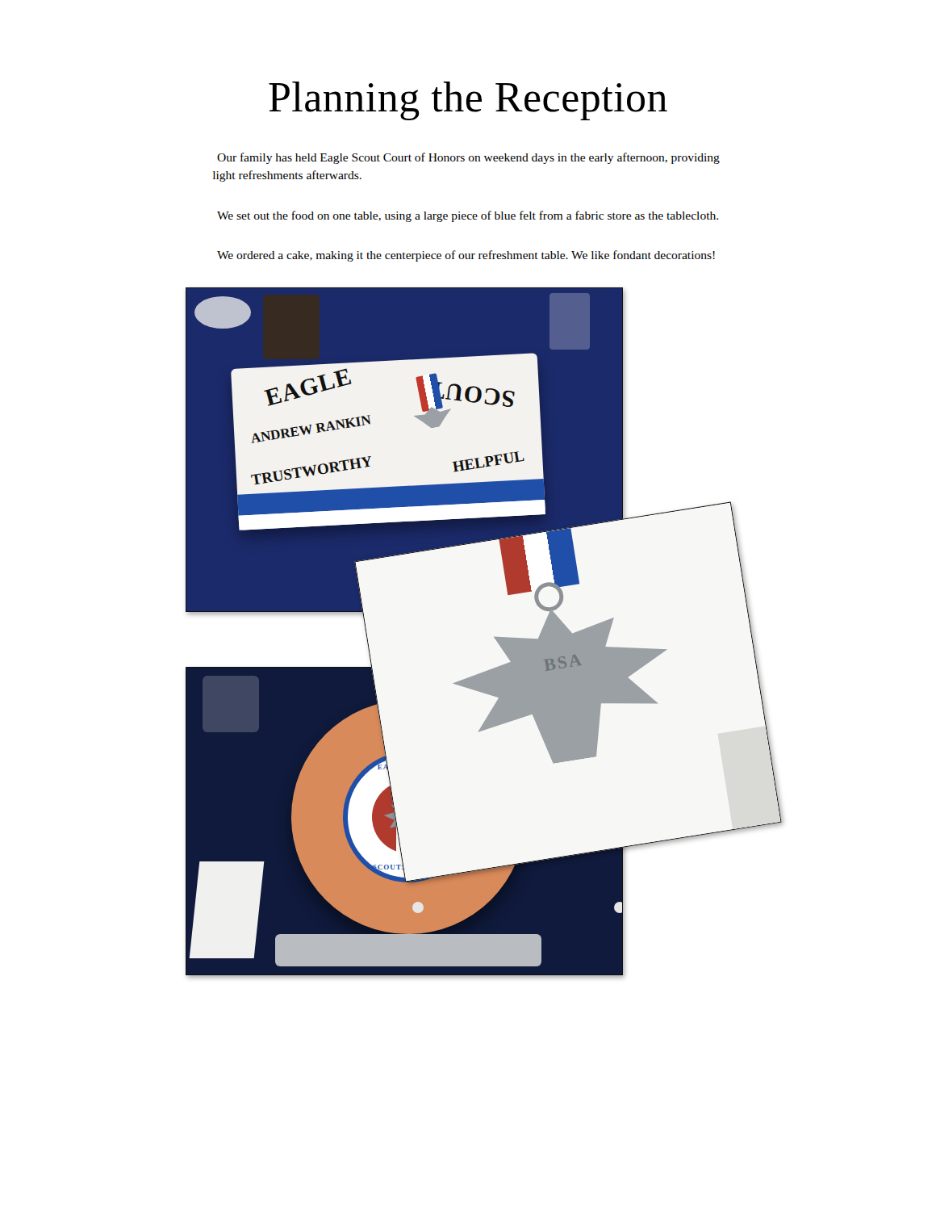Planning the Reception
Our family has held Eagle Scout Court of Honors on weekend days in the early afternoon, providing light refreshments afterwards.
We set out the food on one table, using a large piece of blue felt from a fabric store as the tablecloth.
We ordered a cake, making it the centerpiece of our refreshment table. We like fondant decorations!
EAGLE
SCOUT
ANDREW RANKIN
TRUSTWORTHY
HELPFUL
BSA
EAGLE SCOUT
BOY SCOUTS OF AMERICA